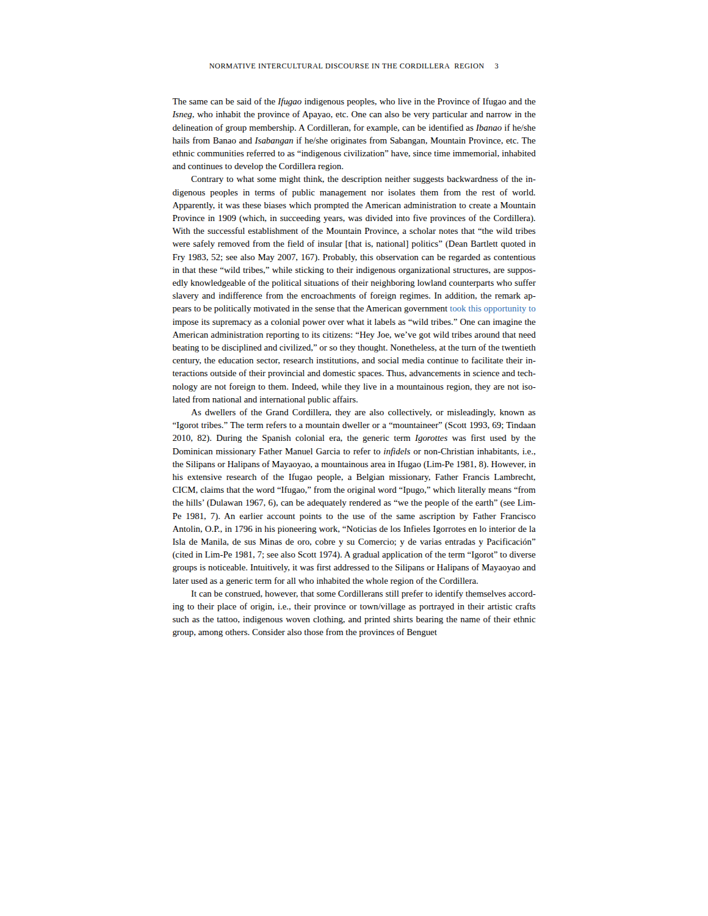Normative Intercultural Discourse in the Cordillera Region 3
The same can be said of the Ifugao indigenous peoples, who live in the Province of Ifugao and the Isneg, who inhabit the province of Apayao, etc. One can also be very particular and narrow in the delineation of group membership. A Cordilleran, for example, can be identified as Ibanao if he/she hails from Banao and Isabangan if he/she originates from Sabangan, Mountain Province, etc. The ethnic communities referred to as “indigenous civilization” have, since time immemorial, inhabited and continues to develop the Cordillera region.
Contrary to what some might think, the description neither suggests backwardness of the indigenous peoples in terms of public management nor isolates them from the rest of world. Apparently, it was these biases which prompted the American administration to create a Mountain Province in 1909 (which, in succeeding years, was divided into five provinces of the Cordillera). With the successful establishment of the Mountain Province, a scholar notes that “the wild tribes were safely removed from the field of insular [that is, national] politics” (Dean Bartlett quoted in Fry 1983, 52; see also May 2007, 167). Probably, this observation can be regarded as contentious in that these “wild tribes,” while sticking to their indigenous organizational structures, are supposedly knowledgeable of the political situations of their neighboring lowland counterparts who suffer slavery and indifference from the encroachments of foreign regimes. In addition, the remark appears to be politically motivated in the sense that the American government took this opportunity to impose its supremacy as a colonial power over what it labels as “wild tribes.” One can imagine the American administration reporting to its citizens: “Hey Joe, we’ve got wild tribes around that need beating to be disciplined and civilized,” or so they thought. Nonetheless, at the turn of the twentieth century, the education sector, research institutions, and social media continue to facilitate their interactions outside of their provincial and domestic spaces. Thus, advancements in science and technology are not foreign to them. Indeed, while they live in a mountainous region, they are not isolated from national and international public affairs.
As dwellers of the Grand Cordillera, they are also collectively, or misleadingly, known as “Igorot tribes.” The term refers to a mountain dweller or a “mountaineer” (Scott 1993, 69; Tindaan 2010, 82). During the Spanish colonial era, the generic term Igorottes was first used by the Dominican missionary Father Manuel Garcia to refer to infidels or non-Christian inhabitants, i.e., the Silipans or Halipans of Mayaoyao, a mountainous area in Ifugao (Lim-Pe 1981, 8). However, in his extensive research of the Ifugao people, a Belgian missionary, Father Francis Lambrecht, CICM, claims that the word “Ifugao,” from the original word “Ipugo,” which literally means “from the hills’ (Dulawan 1967, 6), can be adequately rendered as “we the people of the earth” (see Lim-Pe 1981, 7). An earlier account points to the use of the same ascription by Father Francisco Antolin, O.P., in 1796 in his pioneering work, “Noticias de los Infieles Igorrotes en lo interior de la Isla de Manila, de sus Minas de oro, cobre y su Comercio; y de varias entradas y Pacificación” (cited in Lim-Pe 1981, 7; see also Scott 1974). A gradual application of the term “Igorot” to diverse groups is noticeable. Intuitively, it was first addressed to the Silipans or Halipans of Mayaoyao and later used as a generic term for all who inhabited the whole region of the Cordillera.
It can be construed, however, that some Cordillerans still prefer to identify themselves according to their place of origin, i.e., their province or town/village as portrayed in their artistic crafts such as the tattoo, indigenous woven clothing, and printed shirts bearing the name of their ethnic group, among others. Consider also those from the provinces of Benguet